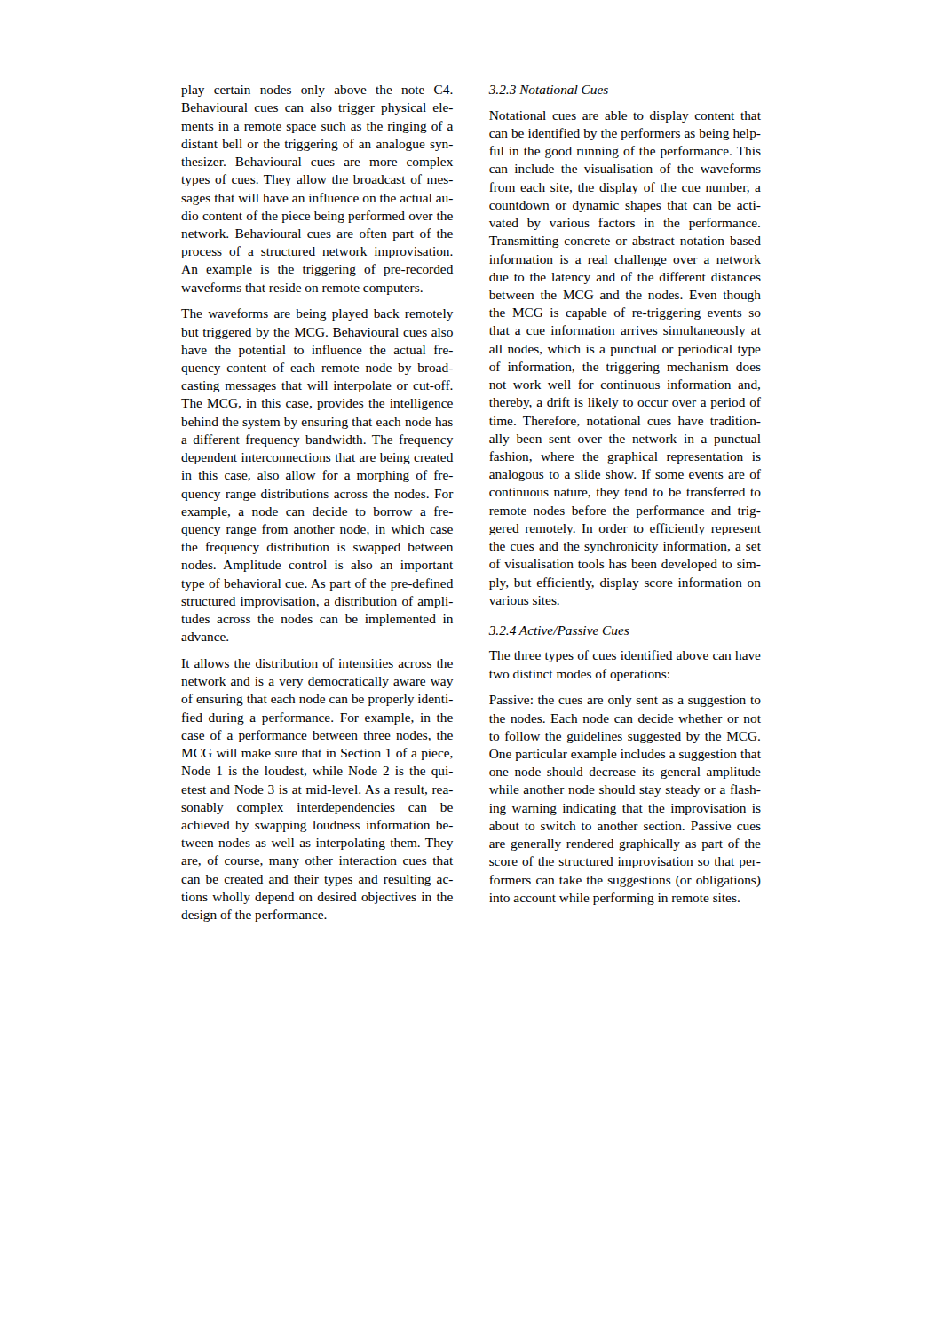play certain nodes only above the note C4. Behavioural cues can also trigger physical elements in a remote space such as the ringing of a distant bell or the triggering of an analogue synthesizer. Behavioural cues are more complex types of cues. They allow the broadcast of messages that will have an influence on the actual audio content of the piece being performed over the network. Behavioural cues are often part of the process of a structured network improvisation. An example is the triggering of pre-recorded waveforms that reside on remote computers.
The waveforms are being played back remotely but triggered by the MCG. Behavioural cues also have the potential to influence the actual frequency content of each remote node by broadcasting messages that will interpolate or cut-off. The MCG, in this case, provides the intelligence behind the system by ensuring that each node has a different frequency bandwidth. The frequency dependent interconnections that are being created in this case, also allow for a morphing of frequency range distributions across the nodes. For example, a node can decide to borrow a frequency range from another node, in which case the frequency distribution is swapped between nodes. Amplitude control is also an important type of behavioral cue. As part of the pre-defined structured improvisation, a distribution of amplitudes across the nodes can be implemented in advance.
It allows the distribution of intensities across the network and is a very democratically aware way of ensuring that each node can be properly identified during a performance. For example, in the case of a performance between three nodes, the MCG will make sure that in Section 1 of a piece, Node 1 is the loudest, while Node 2 is the quietest and Node 3 is at mid-level. As a result, reasonably complex interdependencies can be achieved by swapping loudness information between nodes as well as interpolating them. They are, of course, many other interaction cues that can be created and their types and resulting actions wholly depend on desired objectives in the design of the performance.
3.2.3 Notational Cues
Notational cues are able to display content that can be identified by the performers as being helpful in the good running of the performance. This can include the visualisation of the waveforms from each site, the display of the cue number, a countdown or dynamic shapes that can be activated by various factors in the performance. Transmitting concrete or abstract notation based information is a real challenge over a network due to the latency and of the different distances between the MCG and the nodes. Even though the MCG is capable of re-triggering events so that a cue information arrives simultaneously at all nodes, which is a punctual or periodical type of information, the triggering mechanism does not work well for continuous information and, thereby, a drift is likely to occur over a period of time. Therefore, notational cues have traditionally been sent over the network in a punctual fashion, where the graphical representation is analogous to a slide show. If some events are of continuous nature, they tend to be transferred to remote nodes before the performance and triggered remotely. In order to efficiently represent the cues and the synchronicity information, a set of visualisation tools has been developed to simply, but efficiently, display score information on various sites.
3.2.4 Active/Passive Cues
The three types of cues identified above can have two distinct modes of operations:
Passive: the cues are only sent as a suggestion to the nodes. Each node can decide whether or not to follow the guidelines suggested by the MCG. One particular example includes a suggestion that one node should decrease its general amplitude while another node should stay steady or a flashing warning indicating that the improvisation is about to switch to another section. Passive cues are generally rendered graphically as part of the score of the structured improvisation so that performers can take the suggestions (or obligations) into account while performing in remote sites.